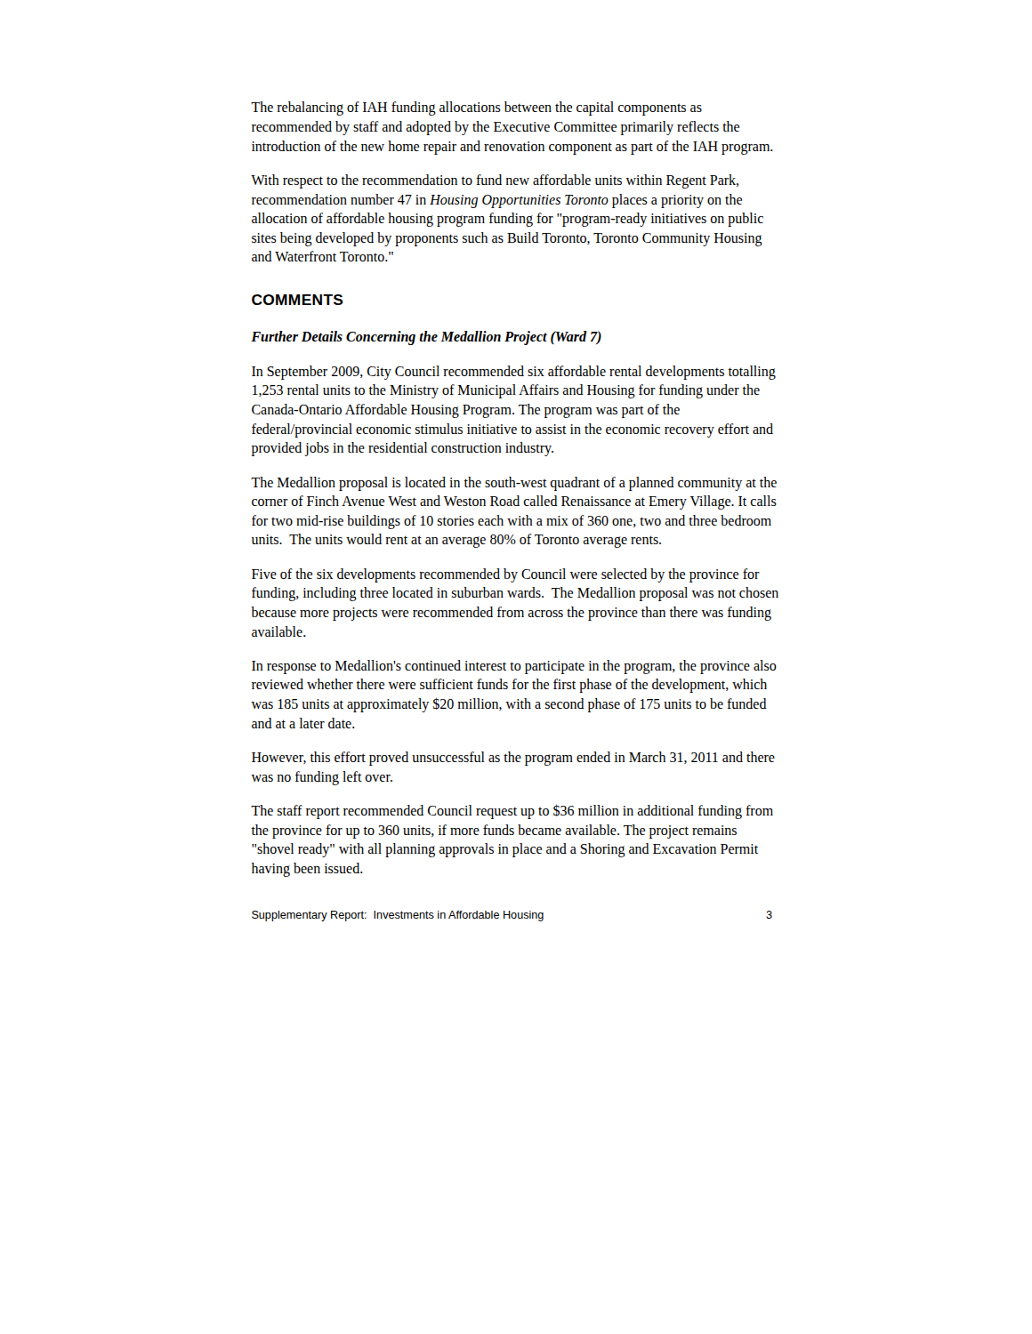The rebalancing of IAH funding allocations between the capital components as recommended by staff and adopted by the Executive Committee primarily reflects the introduction of the new home repair and renovation component as part of the IAH program.
With respect to the recommendation to fund new affordable units within Regent Park, recommendation number 47 in Housing Opportunities Toronto places a priority on the allocation of affordable housing program funding for "program-ready initiatives on public sites being developed by proponents such as Build Toronto, Toronto Community Housing and Waterfront Toronto."
COMMENTS
Further Details Concerning the Medallion Project (Ward 7)
In September 2009, City Council recommended six affordable rental developments totalling 1,253 rental units to the Ministry of Municipal Affairs and Housing for funding under the Canada-Ontario Affordable Housing Program. The program was part of the federal/provincial economic stimulus initiative to assist in the economic recovery effort and provided jobs in the residential construction industry.
The Medallion proposal is located in the south-west quadrant of a planned community at the corner of Finch Avenue West and Weston Road called Renaissance at Emery Village. It calls for two mid-rise buildings of 10 stories each with a mix of 360 one, two and three bedroom units. The units would rent at an average 80% of Toronto average rents.
Five of the six developments recommended by Council were selected by the province for funding, including three located in suburban wards. The Medallion proposal was not chosen because more projects were recommended from across the province than there was funding available.
In response to Medallion's continued interest to participate in the program, the province also reviewed whether there were sufficient funds for the first phase of the development, which was 185 units at approximately $20 million, with a second phase of 175 units to be funded and at a later date.
However, this effort proved unsuccessful as the program ended in March 31, 2011 and there was no funding left over.
The staff report recommended Council request up to $36 million in additional funding from the province for up to 360 units, if more funds became available. The project remains "shovel ready" with all planning approvals in place and a Shoring and Excavation Permit having been issued.
Supplementary Report: Investments in Affordable Housing 3